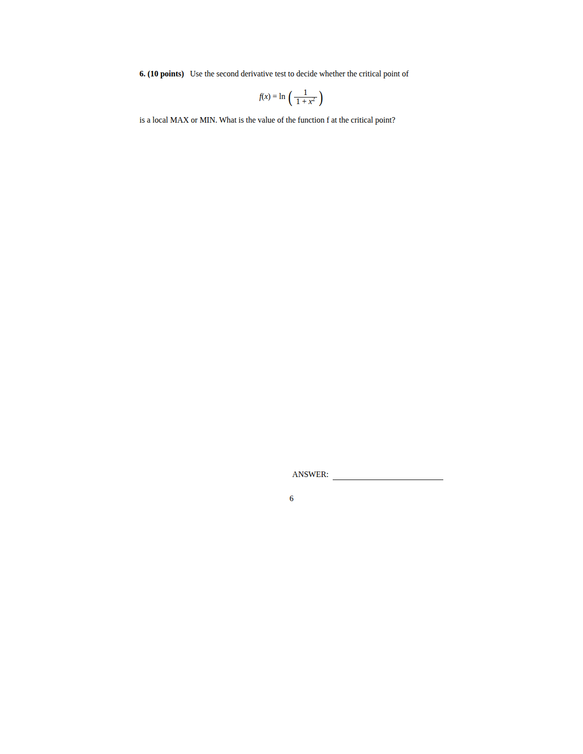6. (10 points) Use the second derivative test to decide whether the critical point of
f(x) = ln (11 + x2)
is a local MAX or MIN. What is the value of the function f at the critical point?
ANSWER:
6